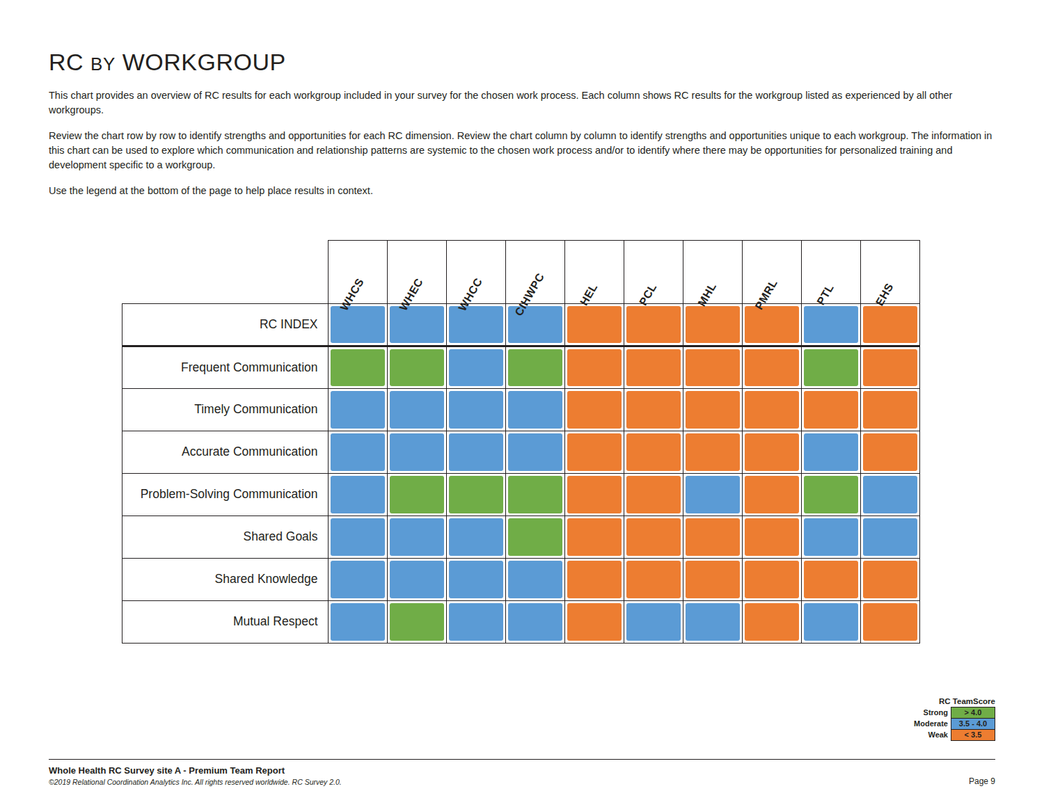RC by Workgroup
This chart provides an overview of RC results for each workgroup included in your survey for the chosen work process. Each column shows RC results for the workgroup listed as experienced by all other workgroups.
Review the chart row by row to identify strengths and opportunities for each RC dimension. Review the chart column by column to identify strengths and opportunities unique to each workgroup. The information in this chart can be used to explore which communication and relationship patterns are systemic to the chosen work process and/or to identify where there may be opportunities for personalized training and development specific to a workgroup.
Use the legend at the bottom of the page to help place results in context.
| | WHCS | WHEC | WHCC | CIHWPC | HEL | PCL | MHL | PMRL | PTL | EHS |
| --- | --- | --- | --- | --- | --- | --- | --- | --- | --- | --- |
| RC INDEX | | | | | | | | | | |
| Frequent Communication | | | | | | | | | | |
| Timely Communication | | | | | | | | | | |
| Accurate Communication | | | | | | | | | | |
| Problem-Solving Communication | | | | | | | | | | |
| Shared Goals | | | | | | | | | | |
| Shared Knowledge | | | | | | | | | | |
| Mutual Respect | | | | | | | | | | |
RC TeamScore
| Strong | > 4.0 |
| Moderate | 3.5 - 4.0 |
| Weak | < 3.5 |
Whole Health RC Survey site A - Premium Team Report
©2019 Relational Coordination Analytics Inc. All rights reserved worldwide. RC Survey 2.0.
Page 9